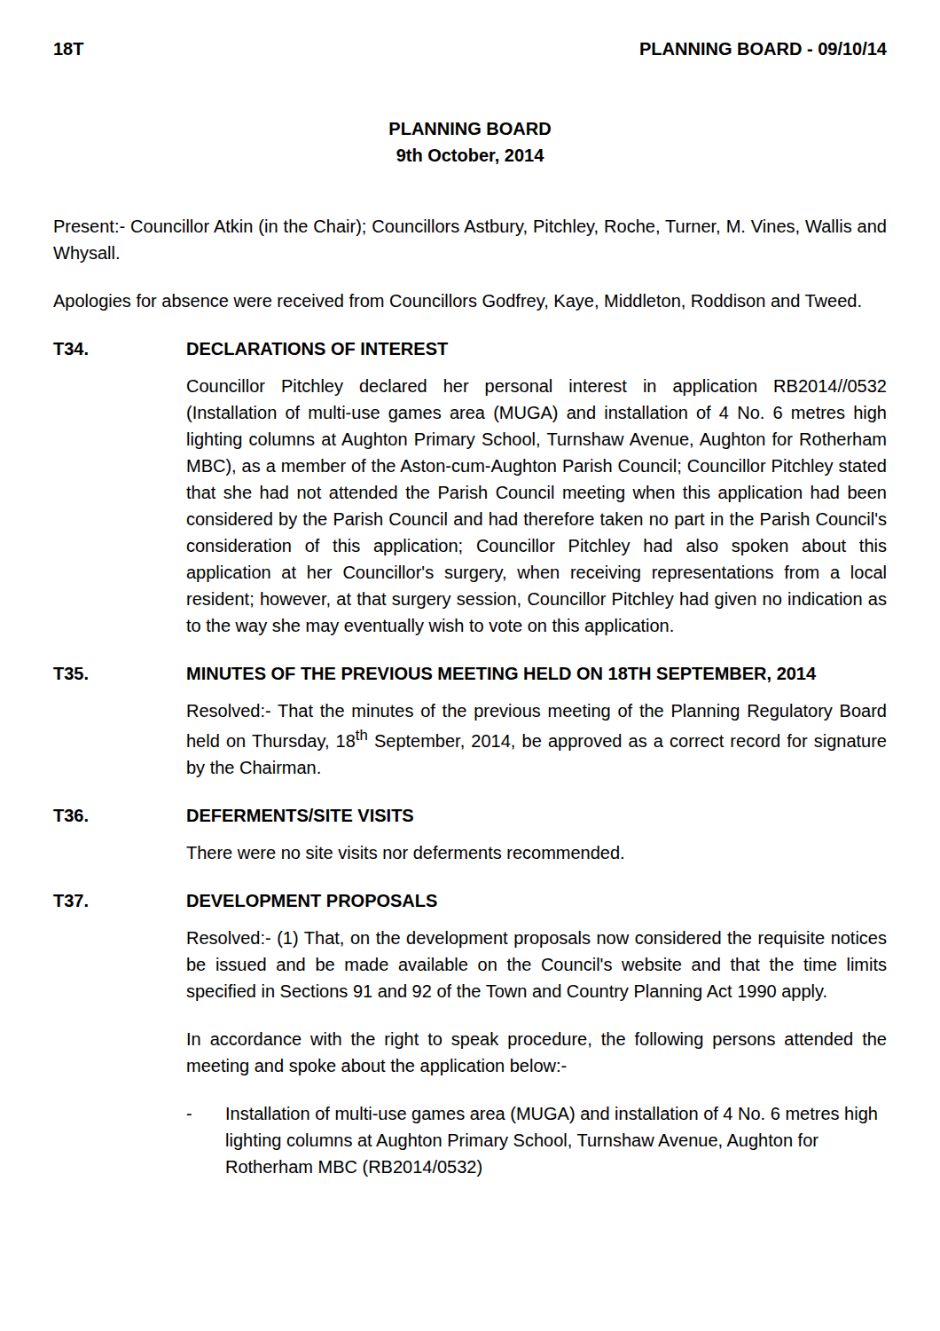18T PLANNING BOARD - 09/10/14
PLANNING BOARD
9th October, 2014
Present:- Councillor Atkin (in the Chair); Councillors Astbury, Pitchley, Roche, Turner, M. Vines, Wallis and Whysall.
Apologies for absence were received from Councillors Godfrey, Kaye, Middleton, Roddison and Tweed.
T34.
Declarations of Interest
Councillor Pitchley declared her personal interest in application RB2014//0532 (Installation of multi-use games area (MUGA) and installation of 4 No. 6 metres high lighting columns at Aughton Primary School, Turnshaw Avenue, Aughton for Rotherham MBC), as a member of the Aston-cum-Aughton Parish Council; Councillor Pitchley stated that she had not attended the Parish Council meeting when this application had been considered by the Parish Council and had therefore taken no part in the Parish Council's consideration of this application; Councillor Pitchley had also spoken about this application at her Councillor's surgery, when receiving representations from a local resident; however, at that surgery session, Councillor Pitchley had given no indication as to the way she may eventually wish to vote on this application.
T35.
Minutes of the Previous Meeting held on 18th September, 2014
Resolved:- That the minutes of the previous meeting of the Planning Regulatory Board held on Thursday, 18th September, 2014, be approved as a correct record for signature by the Chairman.
T36.
Deferments/Site Visits
There were no site visits nor deferments recommended.
T37.
Development Proposals
Resolved:- (1) That, on the development proposals now considered the requisite notices be issued and be made available on the Council's website and that the time limits specified in Sections 91 and 92 of the Town and Country Planning Act 1990 apply.
In accordance with the right to speak procedure, the following persons attended the meeting and spoke about the application below:-
-
Installation of multi-use games area (MUGA) and installation of 4 No. 6 metres high lighting columns at Aughton Primary School, Turnshaw Avenue, Aughton for Rotherham MBC (RB2014/0532)